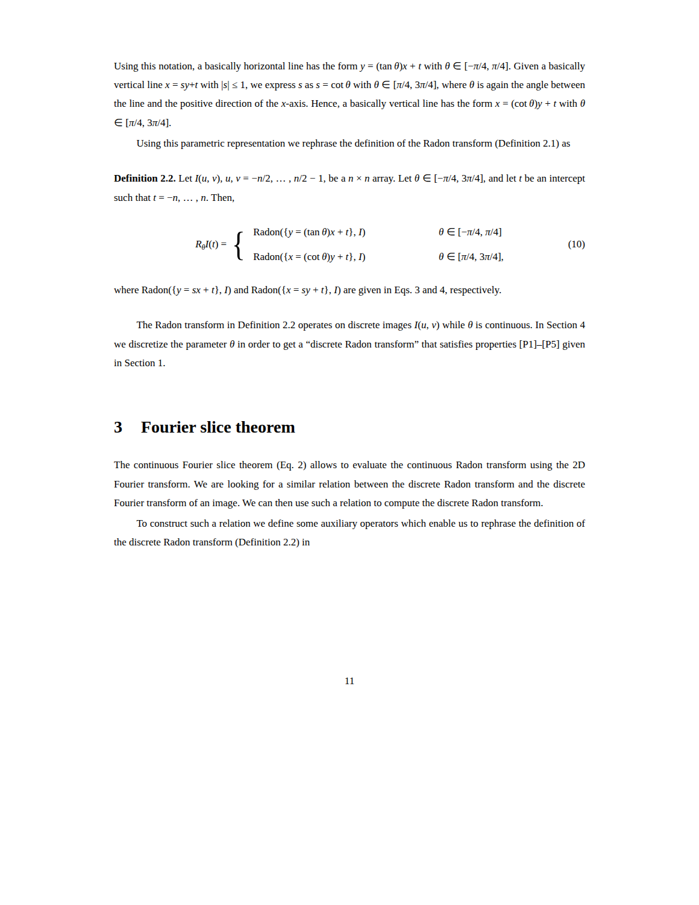Using this notation, a basically horizontal line has the form y = (tan θ)x + t with θ ∈ [−π/4, π/4]. Given a basically vertical line x = sy+t with |s| ≤ 1, we express s as s = cot θ with θ ∈ [π/4, 3π/4], where θ is again the angle between the line and the positive direction of the x-axis. Hence, a basically vertical line has the form x = (cot θ)y + t with θ ∈ [π/4, 3π/4].
Using this parametric representation we rephrase the definition of the Radon transform (Definition 2.1) as
Definition 2.2. Let I(u, v), u, v = −n/2, … , n/2 − 1, be a n × n array. Let θ ∈ [−π/4, 3π/4], and let t be an intercept such that t = −n, … , n. Then,
RθI(t) = { Radon({y = (tan θ)x + t}, I) θ ∈ [−π/4, π/4] Radon({x = (cot θ)y + t}, I) θ ∈ [π/4, 3π/4],
(10)
where Radon({y = sx + t}, I) and Radon({x = sy + t}, I) are given in Eqs. 3 and 4, respectively.
The Radon transform in Definition 2.2 operates on discrete images I(u, v) while θ is continuous. In Section 4 we discretize the parameter θ in order to get a “discrete Radon transform” that satisfies properties [P1]–[P5] given in Section 1.
3 Fourier slice theorem
The continuous Fourier slice theorem (Eq. 2) allows to evaluate the continuous Radon transform using the 2D Fourier transform. We are looking for a similar relation between the discrete Radon transform and the discrete Fourier transform of an image. We can then use such a relation to compute the discrete Radon transform.
To construct such a relation we define some auxiliary operators which enable us to rephrase the definition of the discrete Radon transform (Definition 2.2) in
11